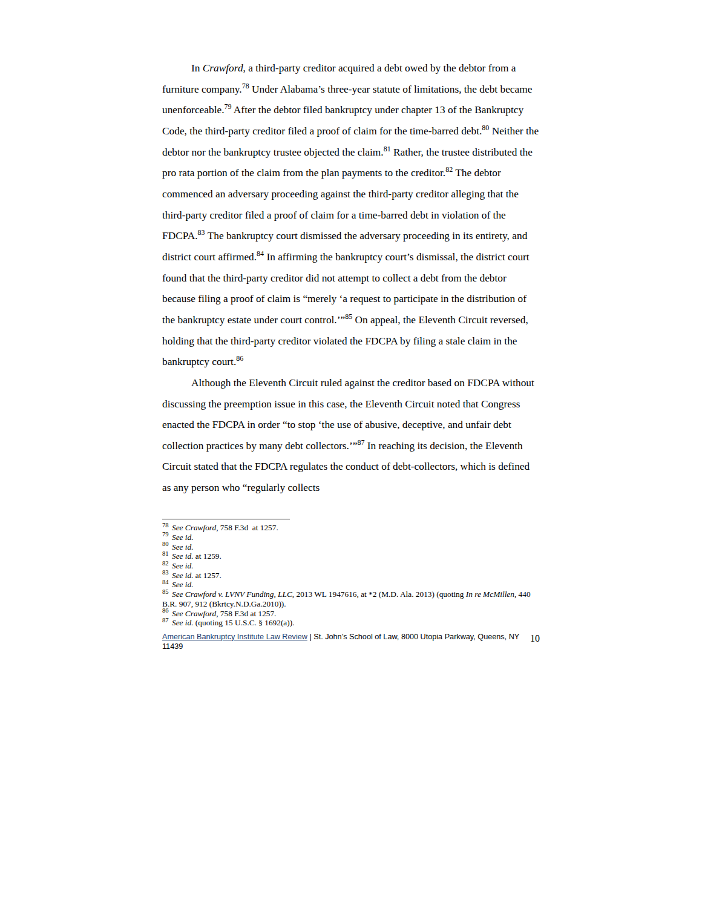In Crawford, a third-party creditor acquired a debt owed by the debtor from a furniture company.78 Under Alabama’s three-year statute of limitations, the debt became unenforceable.79 After the debtor filed bankruptcy under chapter 13 of the Bankruptcy Code, the third-party creditor filed a proof of claim for the time-barred debt.80 Neither the debtor nor the bankruptcy trustee objected the claim.81 Rather, the trustee distributed the pro rata portion of the claim from the plan payments to the creditor.82 The debtor commenced an adversary proceeding against the third-party creditor alleging that the third-party creditor filed a proof of claim for a time-barred debt in violation of the FDCPA.83 The bankruptcy court dismissed the adversary proceeding in its entirety, and district court affirmed.84 In affirming the bankruptcy court’s dismissal, the district court found that the third-party creditor did not attempt to collect a debt from the debtor because filing a proof of claim is “merely ‘a request to participate in the distribution of the bankruptcy estate under court control.’”85 On appeal, the Eleventh Circuit reversed, holding that the third-party creditor violated the FDCPA by filing a stale claim in the bankruptcy court.86
Although the Eleventh Circuit ruled against the creditor based on FDCPA without discussing the preemption issue in this case, the Eleventh Circuit noted that Congress enacted the FDCPA in order “to stop ‘the use of abusive, deceptive, and unfair debt collection practices by many debt collectors.’”87 In reaching its decision, the Eleventh Circuit stated that the FDCPA regulates the conduct of debt-collectors, which is defined as any person who “regularly collects
78 See Crawford, 758 F.3d at 1257.
79 See id.
80 See id.
81 See id. at 1259.
82 See id.
83 See id. at 1257.
84 See id.
85 See Crawford v. LVNV Funding, LLC, 2013 WL 1947616, at *2 (M.D. Ala. 2013) (quoting In re McMillen, 440 B.R. 907, 912 (Bkrtcy.N.D.Ga.2010)).
86 See Crawford, 758 F.3d at 1257.
87 See id. (quoting 15 U.S.C. § 1692(a)).
American Bankruptcy Institute Law Review | St. John’s School of Law, 8000 Utopia Parkway, Queens, NY 11439 10